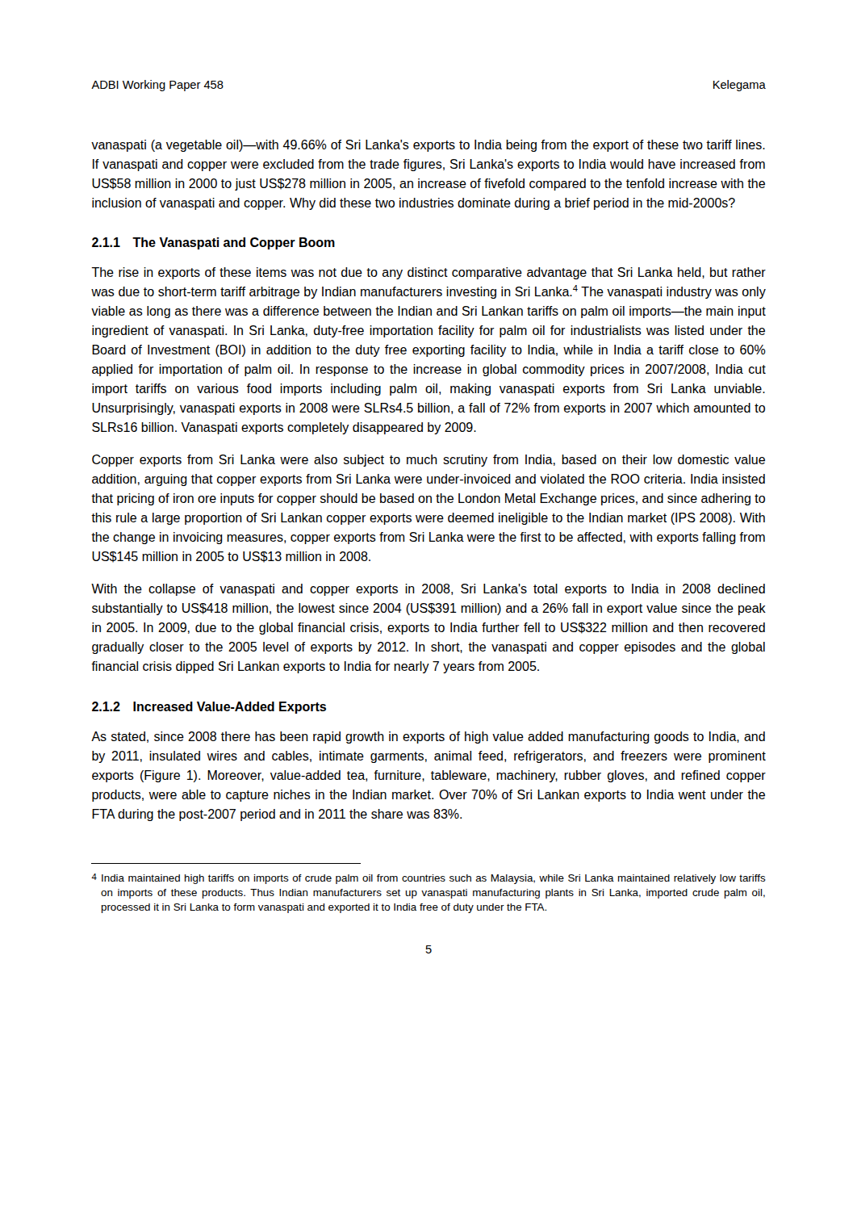ADBI Working Paper 458 Kelegama
vanaspati (a vegetable oil)—with 49.66% of Sri Lanka's exports to India being from the export of these two tariff lines. If vanaspati and copper were excluded from the trade figures, Sri Lanka's exports to India would have increased from US$58 million in 2000 to just US$278 million in 2005, an increase of fivefold compared to the tenfold increase with the inclusion of vanaspati and copper. Why did these two industries dominate during a brief period in the mid-2000s?
2.1.1 The Vanaspati and Copper Boom
The rise in exports of these items was not due to any distinct comparative advantage that Sri Lanka held, but rather was due to short-term tariff arbitrage by Indian manufacturers investing in Sri Lanka.4 The vanaspati industry was only viable as long as there was a difference between the Indian and Sri Lankan tariffs on palm oil imports—the main input ingredient of vanaspati. In Sri Lanka, duty-free importation facility for palm oil for industrialists was listed under the Board of Investment (BOI) in addition to the duty free exporting facility to India, while in India a tariff close to 60% applied for importation of palm oil. In response to the increase in global commodity prices in 2007/2008, India cut import tariffs on various food imports including palm oil, making vanaspati exports from Sri Lanka unviable. Unsurprisingly, vanaspati exports in 2008 were SLRs4.5 billion, a fall of 72% from exports in 2007 which amounted to SLRs16 billion. Vanaspati exports completely disappeared by 2009.
Copper exports from Sri Lanka were also subject to much scrutiny from India, based on their low domestic value addition, arguing that copper exports from Sri Lanka were under-invoiced and violated the ROO criteria. India insisted that pricing of iron ore inputs for copper should be based on the London Metal Exchange prices, and since adhering to this rule a large proportion of Sri Lankan copper exports were deemed ineligible to the Indian market (IPS 2008). With the change in invoicing measures, copper exports from Sri Lanka were the first to be affected, with exports falling from US$145 million in 2005 to US$13 million in 2008.
With the collapse of vanaspati and copper exports in 2008, Sri Lanka's total exports to India in 2008 declined substantially to US$418 million, the lowest since 2004 (US$391 million) and a 26% fall in export value since the peak in 2005. In 2009, due to the global financial crisis, exports to India further fell to US$322 million and then recovered gradually closer to the 2005 level of exports by 2012. In short, the vanaspati and copper episodes and the global financial crisis dipped Sri Lankan exports to India for nearly 7 years from 2005.
2.1.2 Increased Value-Added Exports
As stated, since 2008 there has been rapid growth in exports of high value added manufacturing goods to India, and by 2011, insulated wires and cables, intimate garments, animal feed, refrigerators, and freezers were prominent exports (Figure 1). Moreover, value-added tea, furniture, tableware, machinery, rubber gloves, and refined copper products, were able to capture niches in the Indian market. Over 70% of Sri Lankan exports to India went under the FTA during the post-2007 period and in 2011 the share was 83%.
4 India maintained high tariffs on imports of crude palm oil from countries such as Malaysia, while Sri Lanka maintained relatively low tariffs on imports of these products. Thus Indian manufacturers set up vanaspati manufacturing plants in Sri Lanka, imported crude palm oil, processed it in Sri Lanka to form vanaspati and exported it to India free of duty under the FTA.
5